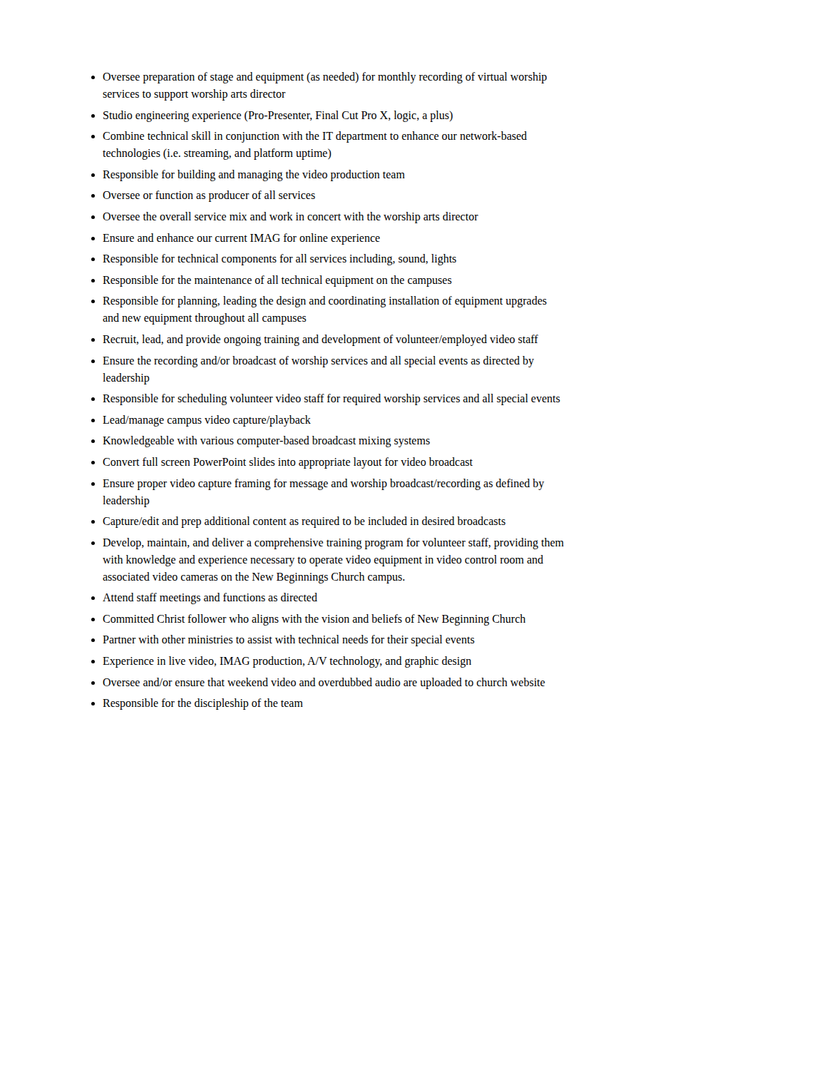Oversee preparation of stage and equipment (as needed) for monthly recording of virtual worship services to support worship arts director
Studio engineering experience (Pro-Presenter, Final Cut Pro X, logic, a plus)
Combine technical skill in conjunction with the IT department to enhance our network-based technologies (i.e. streaming, and platform uptime)
Responsible for building and managing the video production team
Oversee or function as producer of all services
Oversee the overall service mix and work in concert with the worship arts director
Ensure and enhance our current IMAG for online experience
Responsible for technical components for all services including, sound, lights
Responsible for the maintenance of all technical equipment on the campuses
Responsible for planning, leading the design and coordinating installation of equipment upgrades and new equipment throughout all campuses
Recruit, lead, and provide ongoing training and development of volunteer/employed video staff
Ensure the recording and/or broadcast of worship services and all special events as directed by leadership
Responsible for scheduling volunteer video staff for required worship services and all special events
Lead/manage campus video capture/playback
Knowledgeable with various computer-based broadcast mixing systems
Convert full screen PowerPoint slides into appropriate layout for video broadcast
Ensure proper video capture framing for message and worship broadcast/recording as defined by leadership
Capture/edit and prep additional content as required to be included in desired broadcasts
Develop, maintain, and deliver a comprehensive training program for volunteer staff, providing them with knowledge and experience necessary to operate video equipment in video control room and associated video cameras on the New Beginnings Church campus.
Attend staff meetings and functions as directed
Committed Christ follower who aligns with the vision and beliefs of New Beginning Church
Partner with other ministries to assist with technical needs for their special events
Experience in live video, IMAG production, A/V technology, and graphic design
Oversee and/or ensure that weekend video and overdubbed audio are uploaded to church website
Responsible for the discipleship of the team